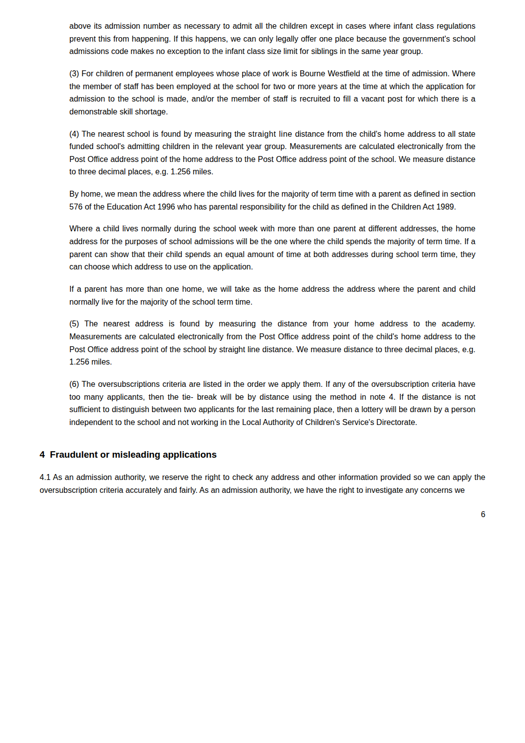above its admission number as necessary to admit all the children except in cases where infant class regulations prevent this from happening. If this happens, we can only legally offer one place because the government's school admissions code makes no exception to the infant class size limit for siblings in the same year group.
(3) For children of permanent employees whose place of work is Bourne Westfield at the time of admission. Where the member of staff has been employed at the school for two or more years at the time at which the application for admission to the school is made, and/or the member of staff is recruited to fill a vacant post for which there is a demonstrable skill shortage.
(4) The nearest school is found by measuring the straight line distance from the child's home address to all state funded school's admitting children in the relevant year group. Measurements are calculated electronically from the Post Office address point of the home address to the Post Office address point of the school. We measure distance to three decimal places, e.g. 1.256 miles.
By home, we mean the address where the child lives for the majority of term time with a parent as defined in section 576 of the Education Act 1996 who has parental responsibility for the child as defined in the Children Act 1989.
Where a child lives normally during the school week with more than one parent at different addresses, the home address for the purposes of school admissions will be the one where the child spends the majority of term time. If a parent can show that their child spends an equal amount of time at both addresses during school term time, they can choose which address to use on the application.
If a parent has more than one home, we will take as the home address the address where the parent and child normally live for the majority of the school term time.
(5) The nearest address is found by measuring the distance from your home address to the academy. Measurements are calculated electronically from the Post Office address point of the child's home address to the Post Office address point of the school by straight line distance. We measure distance to three decimal places, e.g. 1.256 miles.
(6) The oversubscriptions criteria are listed in the order we apply them. If any of the oversubscription criteria have too many applicants, then the tie- break will be by distance using the method in note 4. If the distance is not sufficient to distinguish between two applicants for the last remaining place, then a lottery will be drawn by a person independent to the school and not working in the Local Authority of Children's Service's Directorate.
4 Fraudulent or misleading applications
4.1 As an admission authority, we reserve the right to check any address and other information provided so we can apply the oversubscription criteria accurately and fairly. As an admission authority, we have the right to investigate any concerns we
6